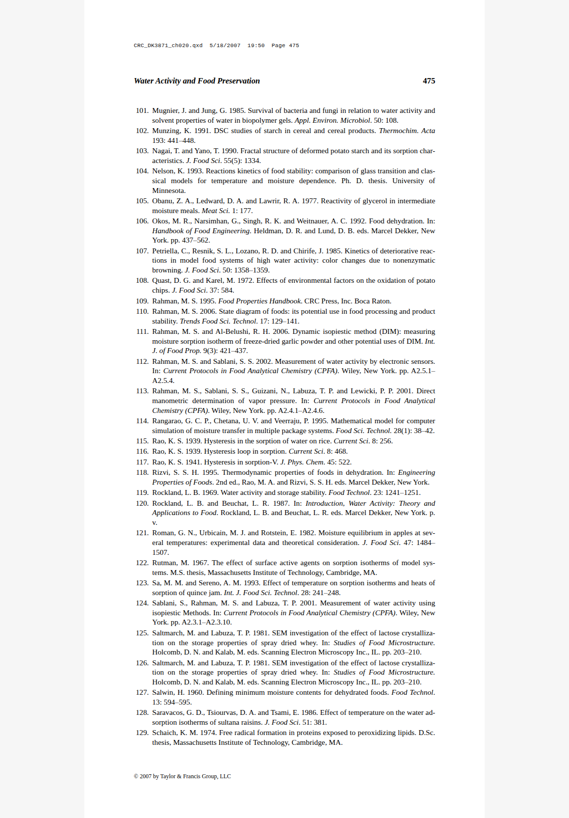CRC_DK3871_ch020.qxd 5/18/2007 19:50 Page 475
Water Activity and Food Preservation 475
101. Mugnier, J. and Jung, G. 1985. Survival of bacteria and fungi in relation to water activity and solvent properties of water in biopolymer gels. Appl. Environ. Microbiol. 50: 108.
102. Munzing, K. 1991. DSC studies of starch in cereal and cereal products. Thermochim. Acta 193: 441–448.
103. Nagai, T. and Yano, T. 1990. Fractal structure of deformed potato starch and its sorption characteristics. J. Food Sci. 55(5): 1334.
104. Nelson, K. 1993. Reactions kinetics of food stability: comparison of glass transition and classical models for temperature and moisture dependence. Ph. D. thesis. University of Minnesota.
105. Obanu, Z. A., Ledward, D. A. and Lawrir, R. A. 1977. Reactivity of glycerol in intermediate moisture meals. Meat Sci. 1: 177.
106. Okos, M. R., Narsimhan, G., Singh, R. K. and Weitnauer, A. C. 1992. Food dehydration. In: Handbook of Food Engineering. Heldman, D. R. and Lund, D. B. eds. Marcel Dekker, New York. pp. 437–562.
107. Petriella, C., Resnik, S. L., Lozano, R. D. and Chirife, J. 1985. Kinetics of deteriorative reactions in model food systems of high water activity: color changes due to nonenzymatic browning. J. Food Sci. 50: 1358–1359.
108. Quast, D. G. and Karel, M. 1972. Effects of environmental factors on the oxidation of potato chips. J. Food Sci. 37: 584.
109. Rahman, M. S. 1995. Food Properties Handbook. CRC Press, Inc. Boca Raton.
110. Rahman, M. S. 2006. State diagram of foods: its potential use in food processing and product stability. Trends Food Sci. Technol. 17: 129–141.
111. Rahman, M. S. and Al-Belushi, R. H. 2006. Dynamic isopiestic method (DIM): measuring moisture sorption isotherm of freeze-dried garlic powder and other potential uses of DIM. Int. J. of Food Prop. 9(3): 421–437.
112. Rahman, M. S. and Sablani, S. S. 2002. Measurement of water activity by electronic sensors. In: Current Protocols in Food Analytical Chemistry (CPFA). Wiley, New York. pp. A2.5.1–A2.5.4.
113. Rahman, M. S., Sablani, S. S., Guizani, N., Labuza, T. P. and Lewicki, P. P. 2001. Direct manometric determination of vapor pressure. In: Current Protocols in Food Analytical Chemistry (CPFA). Wiley, New York. pp. A2.4.1–A2.4.6.
114. Rangarao, G. C. P., Chetana, U. V. and Veerraju, P. 1995. Mathematical model for computer simulation of moisture transfer in multiple package systems. Food Sci. Technol. 28(1): 38–42.
115. Rao, K. S. 1939. Hysteresis in the sorption of water on rice. Current Sci. 8: 256.
116. Rao, K. S. 1939. Hysteresis loop in sorption. Current Sci. 8: 468.
117. Rao, K. S. 1941. Hysteresis in sorption-V. J. Phys. Chem. 45: 522.
118. Rizvi, S. S. H. 1995. Thermodynamic properties of foods in dehydration. In: Engineering Properties of Foods. 2nd ed., Rao, M. A. and Rizvi, S. S. H. eds. Marcel Dekker, New York.
119. Rockland, L. B. 1969. Water activity and storage stability. Food Technol. 23: 1241–1251.
120. Rockland, L. B. and Beuchat, L. R. 1987. In: Introduction, Water Activity: Theory and Applications to Food. Rockland, L. B. and Beuchat, L. R. eds. Marcel Dekker, New York. p. v.
121. Roman, G. N., Urbicain, M. J. and Rotstein, E. 1982. Moisture equilibrium in apples at several temperatures: experimental data and theoretical consideration. J. Food Sci. 47: 1484–1507.
122. Rutman, M. 1967. The effect of surface active agents on sorption isotherms of model systems. M.S. thesis, Massachusetts Institute of Technology, Cambridge, MA.
123. Sa, M. M. and Sereno, A. M. 1993. Effect of temperature on sorption isotherms and heats of sorption of quince jam. Int. J. Food Sci. Technol. 28: 241–248.
124. Sablani, S., Rahman, M. S. and Labuza, T. P. 2001. Measurement of water activity using isopiestic Methods. In: Current Protocols in Food Analytical Chemistry (CPFA). Wiley, New York. pp. A2.3.1–A2.3.10.
125. Saltmarch, M. and Labuza, T. P. 1981. SEM investigation of the effect of lactose crystallization on the storage properties of spray dried whey. In: Studies of Food Microstructure. Holcomb, D. N. and Kalab, M. eds. Scanning Electron Microscopy Inc., IL. pp. 203–210.
126. Saltmarch, M. and Labuza, T. P. 1981. SEM investigation of the effect of lactose crystallization on the storage properties of spray dried whey. In: Studies of Food Microstructure. Holcomb, D. N. and Kalab, M. eds. Scanning Electron Microscopy Inc., IL. pp. 203–210.
127. Salwin, H. 1960. Defining minimum moisture contents for dehydrated foods. Food Technol. 13: 594–595.
128. Saravacos, G. D., Tsiourvas, D. A. and Tsami, E. 1986. Effect of temperature on the water adsorption isotherms of sultana raisins. J. Food Sci. 51: 381.
129. Schaich, K. M. 1974. Free radical formation in proteins exposed to peroxidizing lipids. D.Sc. thesis, Massachusetts Institute of Technology, Cambridge, MA.
© 2007 by Taylor & Francis Group, LLC